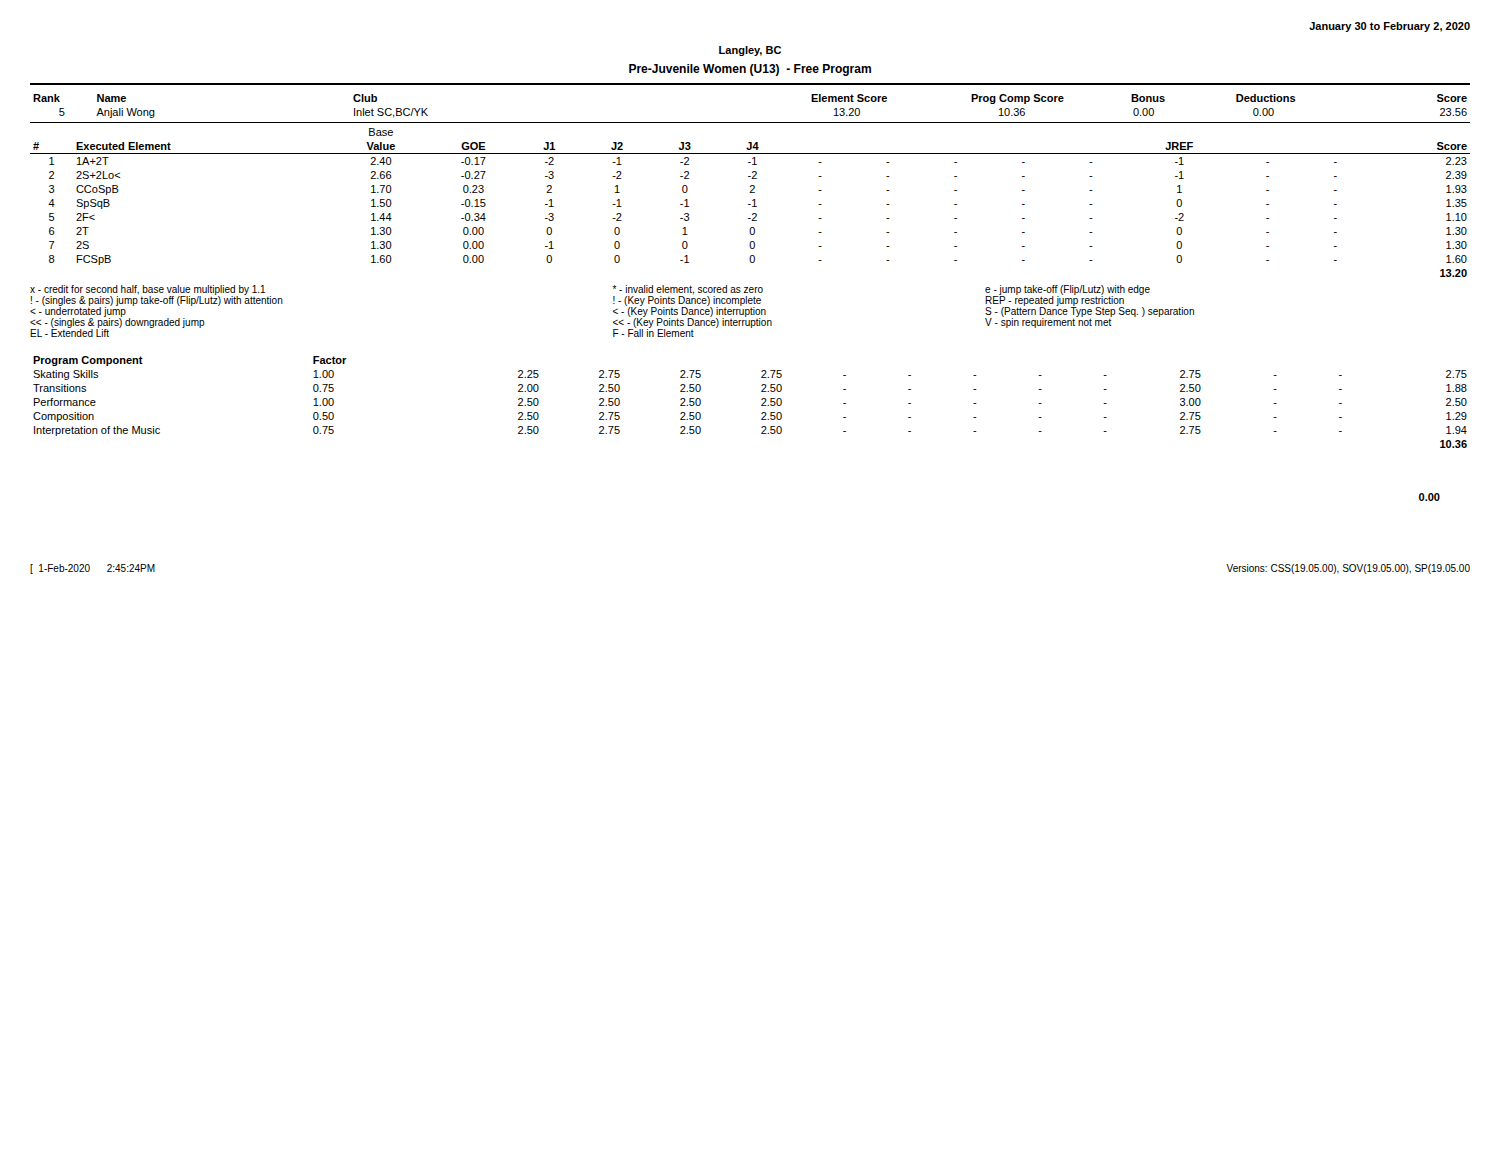January 30 to February 2, 2020
Langley, BC
Pre-Juvenile Women (U13) - Free Program
| Rank | Name | Club | | Element Score | Prog Comp Score | Bonus | Deductions | Score |
| 5 | Anjali Wong | Inlet SC,BC/YK | | 13.20 | 10.36 | 0.00 | 0.00 | 23.56 |
| | | Base | |
| # | Executed Element | Value | GOE | J1 | J2 | J3 | J4 | | | | | | JREF | | | Score |
| 1 | 1A+2T | 2.40 | -0.17 | -2 | -1 | -2 | -1 | - | - | - | - | - | -1 | - | - | 2.23 |
| 2 | 2S+2Lo< | 2.66 | -0.27 | -3 | -2 | -2 | -2 | - | - | - | - | - | -1 | - | - | 2.39 |
| 3 | CCoSpB | 1.70 | 0.23 | 2 | 1 | 0 | 2 | - | - | - | - | - | 1 | - | - | 1.93 |
| 4 | SpSqB | 1.50 | -0.15 | -1 | -1 | -1 | -1 | - | - | - | - | - | 0 | - | - | 1.35 |
| 5 | 2F< | 1.44 | -0.34 | -3 | -2 | -3 | -2 | - | - | - | - | - | -2 | - | - | 1.10 |
| 6 | 2T | 1.30 | 0.00 | 0 | 0 | 1 | 0 | - | - | - | - | - | 0 | - | - | 1.30 |
| 7 | 2S | 1.30 | 0.00 | -1 | 0 | 0 | 0 | - | - | - | - | - | 0 | - | - | 1.30 |
| 8 | FCSpB | 1.60 | 0.00 | 0 | 0 | -1 | 0 | - | - | - | - | - | 0 | - | - | 1.60 |
| | 13.20 |
| x - credit for second half, base value multiplied by 1.1 | * - invalid element, scored as zero | e - jump take-off (Flip/Lutz) with edge |
| ! - (singles & pairs) jump take-off (Flip/Lutz) with attention | ! - (Key Points Dance) incomplete | REP - repeated jump restriction |
| < - underrotated jump | < - (Key Points Dance) interruption | S - (Pattern Dance Type Step Seq. ) separation |
| << - (singles & pairs) downgraded jump | << - (Key Points Dance) interruption | V - spin requirement not met |
| EL - Extended Lift | F - Fall in Element | |
| Program Component | Factor | | | | | | | | | | | | | | |
| Skating Skills | 1.00 | | 2.25 | 2.75 | 2.75 | 2.75 | - | - | - | - | - | 2.75 | - | - | 2.75 |
| Transitions | 0.75 | | 2.00 | 2.50 | 2.50 | 2.50 | - | - | - | - | - | 2.50 | - | - | 1.88 |
| Performance | 1.00 | | 2.50 | 2.50 | 2.50 | 2.50 | - | - | - | - | - | 3.00 | - | - | 2.50 |
| Composition | 0.50 | | 2.50 | 2.75 | 2.50 | 2.50 | - | - | - | - | - | 2.75 | - | - | 1.29 |
| Interpretation of the Music | 0.75 | | 2.50 | 2.75 | 2.50 | 2.50 | - | - | - | - | - | 2.75 | - | - | 1.94 |
| | 10.36 |
0.00
[ 1-Feb-2020 2:45:24PM
Versions: CSS(19.05.00), SOV(19.05.00), SP(19.05.00